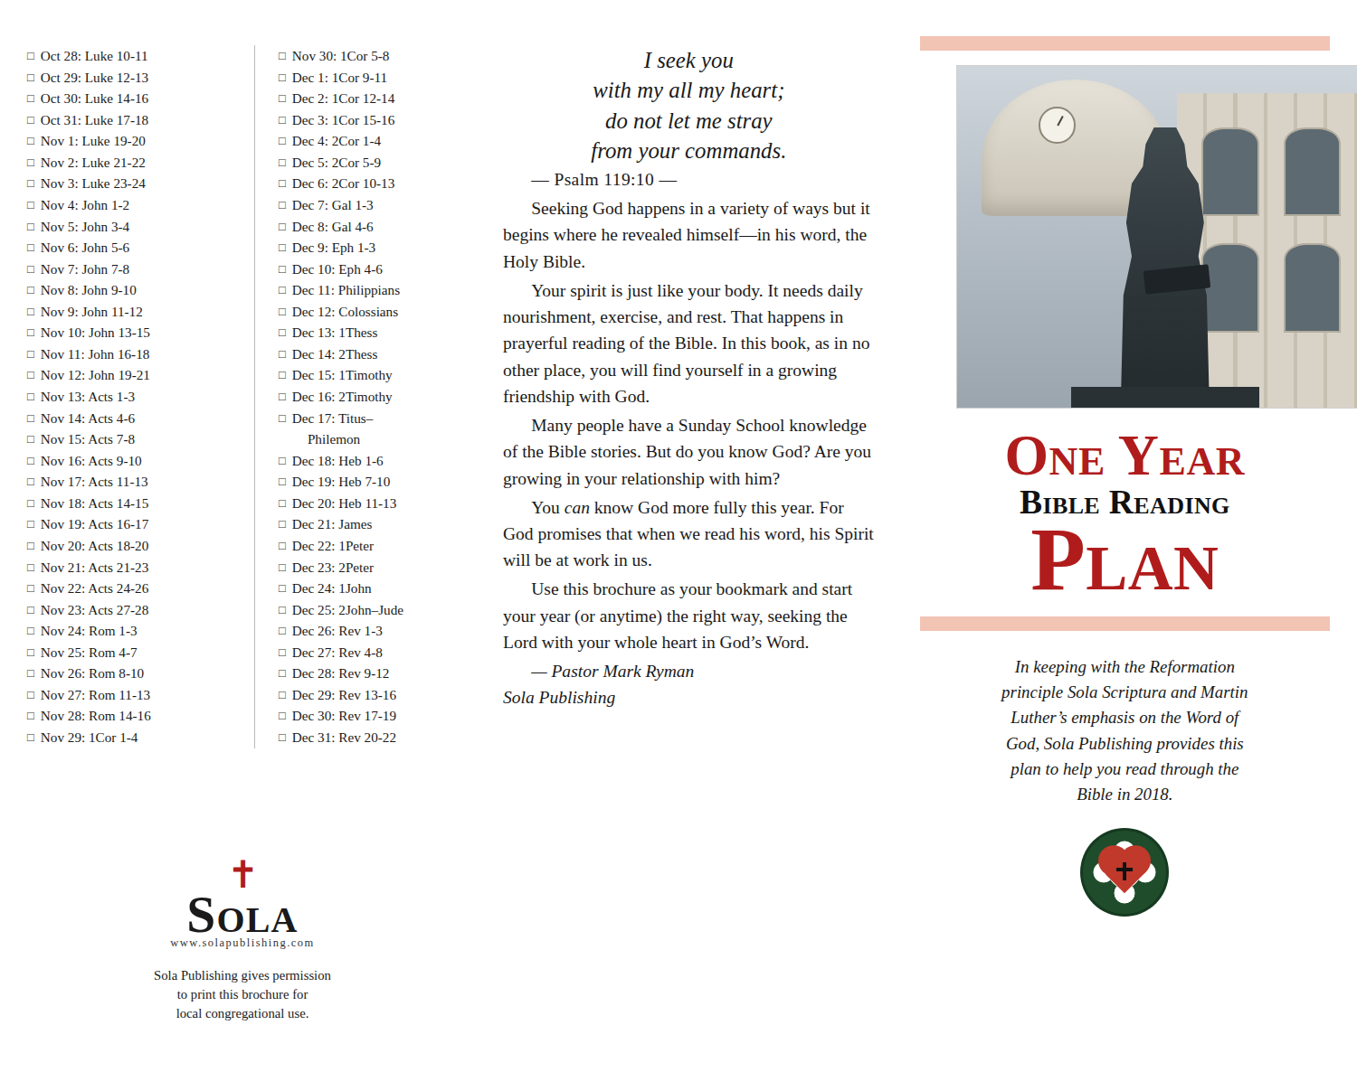Oct 28: Luke 10-11
Oct 29: Luke 12-13
Oct 30: Luke 14-16
Oct 31: Luke 17-18
Nov 1: Luke 19-20
Nov 2: Luke 21-22
Nov 3: Luke 23-24
Nov 4: John 1-2
Nov 5: John 3-4
Nov 6: John 5-6
Nov 7: John 7-8
Nov 8: John 9-10
Nov 9: John 11-12
Nov 10: John 13-15
Nov 11: John 16-18
Nov 12: John 19-21
Nov 13: Acts 1-3
Nov 14: Acts 4-6
Nov 15: Acts 7-8
Nov 16: Acts 9-10
Nov 17: Acts 11-13
Nov 18: Acts 14-15
Nov 19: Acts 16-17
Nov 20: Acts 18-20
Nov 21: Acts 21-23
Nov 22: Acts 24-26
Nov 23: Acts 27-28
Nov 24: Rom 1-3
Nov 25: Rom 4-7
Nov 26: Rom 8-10
Nov 27: Rom 11-13
Nov 28: Rom 14-16
Nov 29: 1Cor 1-4
Nov 30: 1Cor 5-8
Dec 1: 1Cor 9-11
Dec 2: 1Cor 12-14
Dec 3: 1Cor 15-16
Dec 4: 2Cor 1-4
Dec 5: 2Cor 5-9
Dec 6: 2Cor 10-13
Dec 7: Gal 1-3
Dec 8: Gal 4-6
Dec 9: Eph 1-3
Dec 10: Eph 4-6
Dec 11: Philippians
Dec 12: Colossians
Dec 13: 1Thess
Dec 14: 2Thess
Dec 15: 1Timothy
Dec 16: 2Timothy
Dec 17: Titus–Philemon
Dec 18: Heb 1-6
Dec 19: Heb 7-10
Dec 20: Heb 11-13
Dec 21: James
Dec 22: 1Peter
Dec 23: 2Peter
Dec 24: 1John
Dec 25: 2John–Jude
Dec 26: Rev 1-3
Dec 27: Rev 4-8
Dec 28: Rev 9-12
Dec 29: Rev 13-16
Dec 30: Rev 17-19
Dec 31: Rev 20-22
✝ Sola www.solapublishing.com
Sola Publishing gives permission
to print this brochure for
local congregational use.
I seek you
with my all my heart;
do not let me stray
from your commands.
— Psalm 119:10 —
Seeking God happens in a variety of ways but it begins where he revealed himself—in his word, the Holy Bible.
Your spirit is just like your body. It needs daily nourishment, exercise, and rest. That happens in prayerful reading of the Bible. In this book, as in no other place, you will find yourself in a growing friendship with God.
Many people have a Sunday School knowledge of the Bible stories. But do you know God? Are you growing in your relationship with him?
You can know God more fully this year. For God promises that when we read his word, his Spirit will be at work in us.
Use this brochure as your bookmark and start your year (or anytime) the right way, seeking the Lord with your whole heart in God’s Word.
— Pastor Mark Ryman
Sola Publishing
One Year Bible Reading Plan
In keeping with the Reformation principle Sola Scriptura and Martin Luther’s emphasis on the Word of God, Sola Publishing provides this plan to help you read through the Bible in 2018.